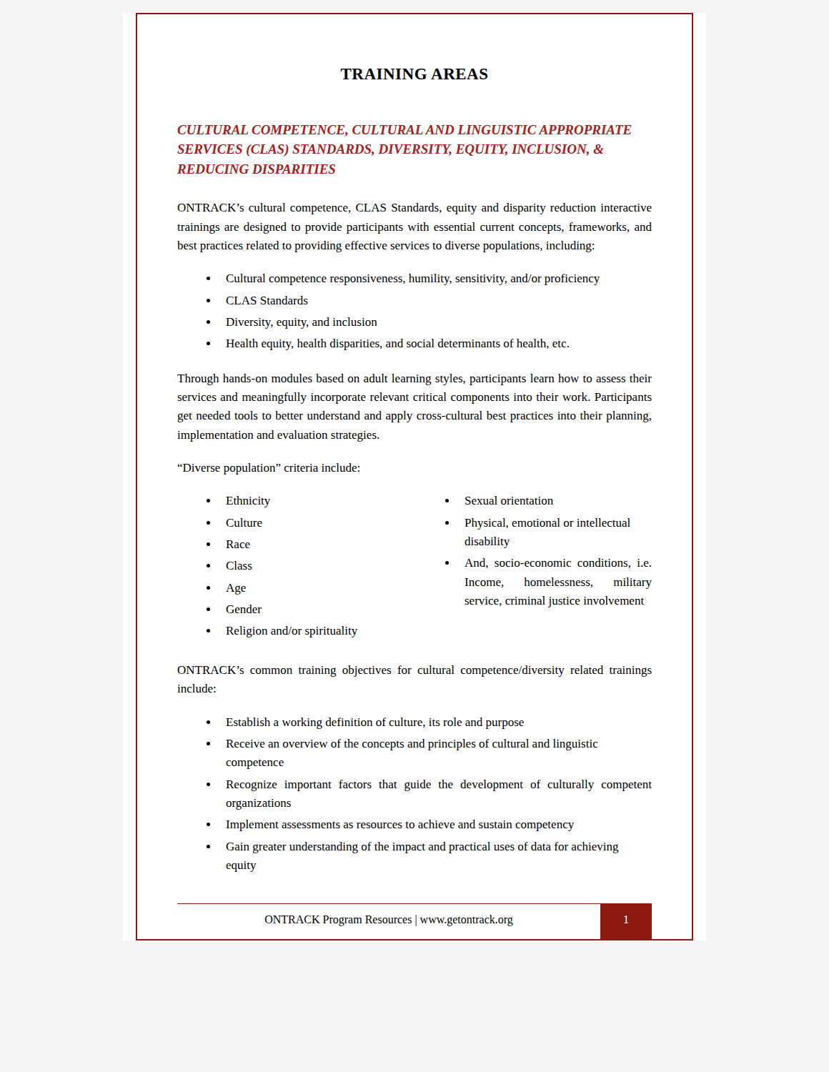TRAINING AREAS
Cultural Competence, Cultural and Linguistic Appropriate Services (CLAS) Standards, Diversity, Equity, Inclusion, & Reducing Disparities
ONTRACK’s cultural competence, CLAS Standards, equity and disparity reduction interactive trainings are designed to provide participants with essential current concepts, frameworks, and best practices related to providing effective services to diverse populations, including:
Cultural competence responsiveness, humility, sensitivity, and/or proficiency
CLAS Standards
Diversity, equity, and inclusion
Health equity, health disparities, and social determinants of health, etc.
Through hands-on modules based on adult learning styles, participants learn how to assess their services and meaningfully incorporate relevant critical components into their work. Participants get needed tools to better understand and apply cross-cultural best practices into their planning, implementation and evaluation strategies.
“Diverse population” criteria include:
Ethnicity
Culture
Race
Class
Age
Gender
Religion and/or spirituality
Sexual orientation
Physical, emotional or intellectual disability
And, socio-economic conditions, i.e. Income, homelessness, military service, criminal justice involvement
ONTRACK’s common training objectives for cultural competence/diversity related trainings include:
Establish a working definition of culture, its role and purpose
Receive an overview of the concepts and principles of cultural and linguistic competence
Recognize important factors that guide the development of culturally competent organizations
Implement assessments as resources to achieve and sustain competency
Gain greater understanding of the impact and practical uses of data for achieving equity
ONTRACK Program Resources | www.getontrack.org
1